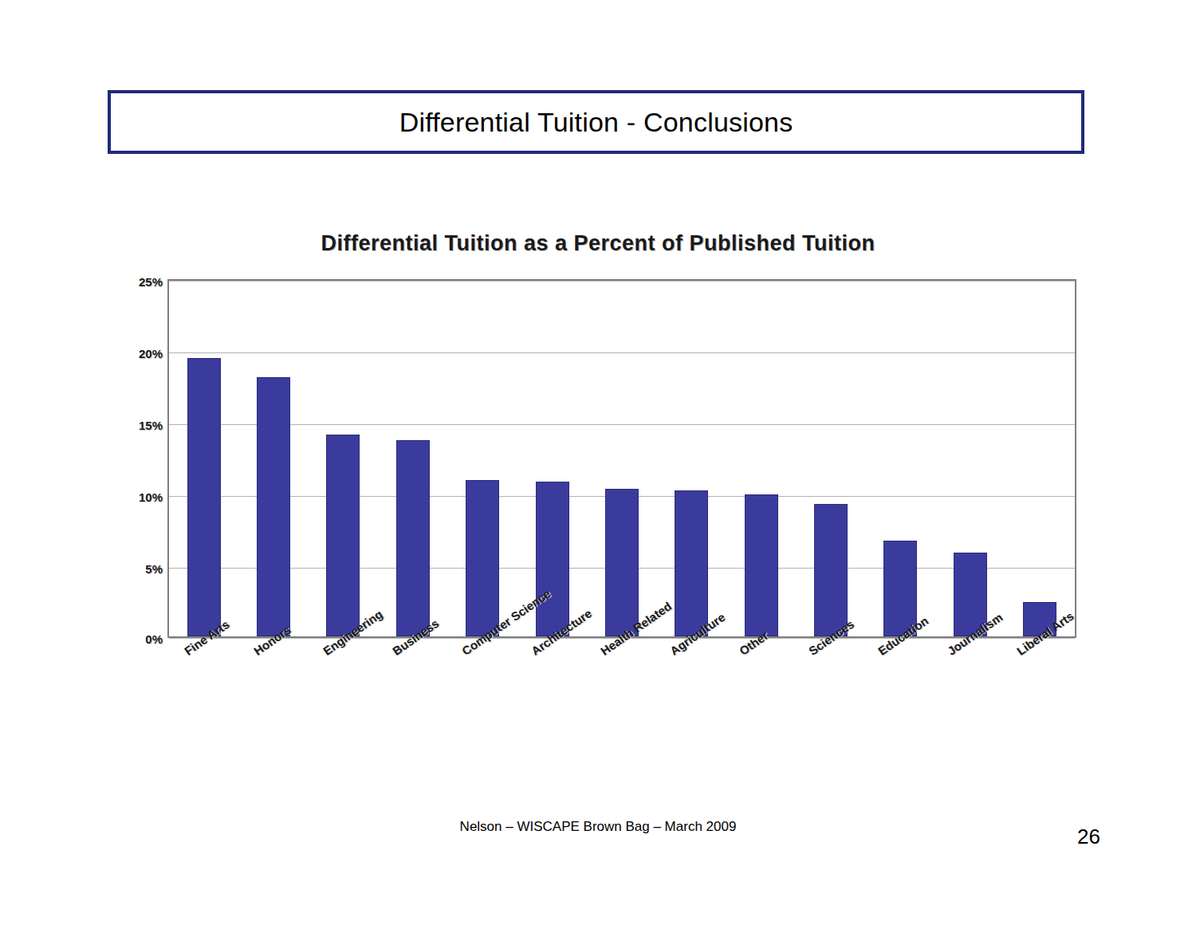Differential Tuition - Conclusions
Differential Tuition as a Percent of Published Tuition
25%
20%
15%
10%
5%
0%
Fine Arts Honors Engineering Business Computer Science Architecture Health Related Agriculture Other Sciences Education Journalism Liberal Arts
Nelson – WISCAPE Brown Bag – March 2009
26